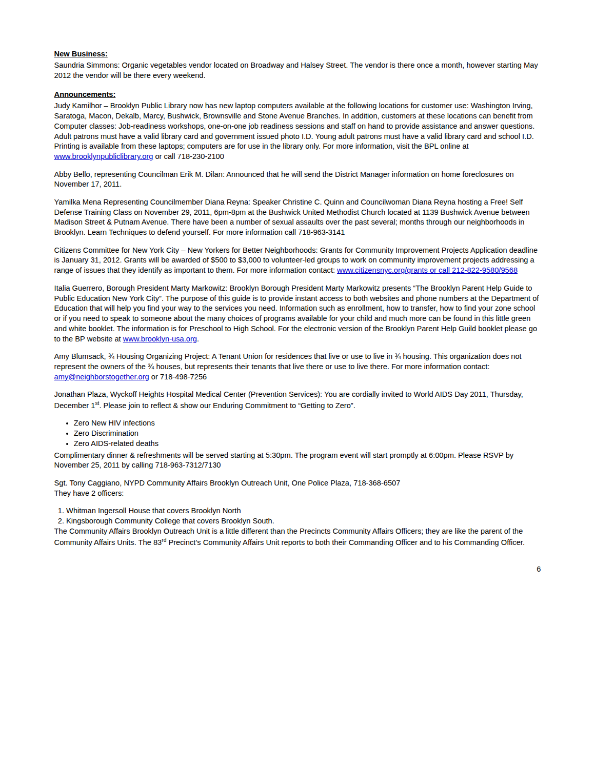New Business:
Saundria Simmons: Organic vegetables vendor located on Broadway and Halsey Street. The vendor is there once a month, however starting May 2012 the vendor will be there every weekend.
Announcements:
Judy Kamilhor – Brooklyn Public Library now has new laptop computers available at the following locations for customer use: Washington Irving, Saratoga, Macon, Dekalb, Marcy, Bushwick, Brownsville and Stone Avenue Branches. In addition, customers at these locations can benefit from Computer classes: Job-readiness workshops, one-on-one job readiness sessions and staff on hand to provide assistance and answer questions. Adult patrons must have a valid library card and government issued photo I.D. Young adult patrons must have a valid library card and school I.D. Printing is available from these laptops; computers are for use in the library only. For more information, visit the BPL online at www.brooklynpubliclibrary.org or call 718-230-2100
Abby Bello, representing Councilman Erik M. Dilan: Announced that he will send the District Manager information on home foreclosures on November 17, 2011.
Yamilka Mena Representing Councilmember Diana Reyna: Speaker Christine C. Quinn and Councilwoman Diana Reyna hosting a Free! Self Defense Training Class on November 29, 2011, 6pm-8pm at the Bushwick United Methodist Church located at 1139 Bushwick Avenue between Madison Street & Putnam Avenue. There have been a number of sexual assaults over the past several; months through our neighborhoods in Brooklyn. Learn Techniques to defend yourself. For more information call 718-963-3141
Citizens Committee for New York City – New Yorkers for Better Neighborhoods: Grants for Community Improvement Projects Application deadline is January 31, 2012. Grants will be awarded of $500 to $3,000 to volunteer-led groups to work on community improvement projects addressing a range of issues that they identify as important to them. For more information contact: www.citizensnyc.org/grants or call 212-822-9580/9568
Italia Guerrero, Borough President Marty Markowitz: Brooklyn Borough President Marty Markowitz presents “The Brooklyn Parent Help Guide to Public Education New York City”. The purpose of this guide is to provide instant access to both websites and phone numbers at the Department of Education that will help you find your way to the services you need. Information such as enrollment, how to transfer, how to find your zone school or if you need to speak to someone about the many choices of programs available for your child and much more can be found in this little green and white booklet. The information is for Preschool to High School. For the electronic version of the Brooklyn Parent Help Guild booklet please go to the BP website at www.brooklyn-usa.org.
Amy Blumsack, ¾ Housing Organizing Project: A Tenant Union for residences that live or use to live in ¾ housing. This organization does not represent the owners of the ¾ houses, but represents their tenants that live there or use to live there. For more information contact: amy@neighborstogether.org or 718-498-7256
Jonathan Plaza, Wyckoff Heights Hospital Medical Center (Prevention Services): You are cordially invited to World AIDS Day 2011, Thursday, December 1st. Please join to reflect & show our Enduring Commitment to “Getting to Zero”.
Zero New HIV infections
Zero Discrimination
Zero AIDS-related deaths
Complimentary dinner & refreshments will be served starting at 5:30pm. The program event will start promptly at 6:00pm. Please RSVP by November 25, 2011 by calling 718-963-7312/7130
Sgt. Tony Caggiano, NYPD Community Affairs Brooklyn Outreach Unit, One Police Plaza, 718-368-6507
They have 2 officers:
Whitman Ingersoll House that covers Brooklyn North
Kingsborough Community College that covers Brooklyn South.
The Community Affairs Brooklyn Outreach Unit is a little different than the Precincts Community Affairs Officers; they are like the parent of the Community Affairs Units. The 83rd Precinct’s Community Affairs Unit reports to both their Commanding Officer and to his Commanding Officer.
6